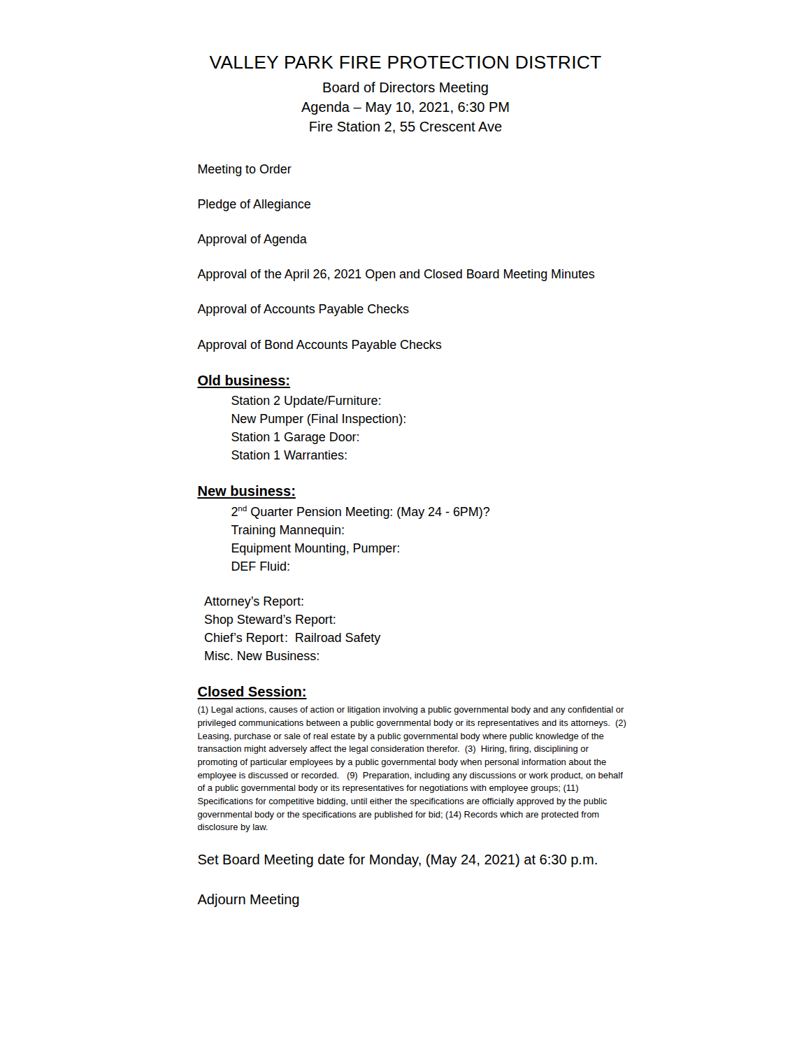VALLEY PARK FIRE PROTECTION DISTRICT
Board of Directors Meeting
Agenda – May 10, 2021, 6:30 PM
Fire Station 2, 55 Crescent Ave
Meeting to Order
Pledge of Allegiance
Approval of Agenda
Approval of the April 26, 2021 Open and Closed Board Meeting Minutes
Approval of Accounts Payable Checks
Approval of Bond Accounts Payable Checks
Old business:
Station 2 Update/Furniture:
New Pumper (Final Inspection):
Station 1 Garage Door:
Station 1 Warranties:
New business:
2nd Quarter Pension Meeting: (May 24 - 6PM)?
Training Mannequin:
Equipment Mounting, Pumper:
DEF Fluid:
Attorney’s Report:
Shop Steward’s Report:
Chief’s Report : Railroad Safety
Misc. New Business:
Closed Session:
(1) Legal actions, causes of action or litigation involving a public governmental body and any confidential or privileged communications between a public governmental body or its representatives and its attorneys. (2) Leasing, purchase or sale of real estate by a public governmental body where public knowledge of the transaction might adversely affect the legal consideration therefor. (3) Hiring, firing, disciplining or promoting of particular employees by a public governmental body when personal information about the employee is discussed or recorded. (9) Preparation, including any discussions or work product, on behalf of a public governmental body or its representatives for negotiations with employee groups; (11) Specifications for competitive bidding, until either the specifications are officially approved by the public governmental body or the specifications are published for bid; (14) Records which are protected from disclosure by law.
Set Board Meeting date for Monday, (May 24, 2021) at 6:30 p.m.
Adjourn Meeting